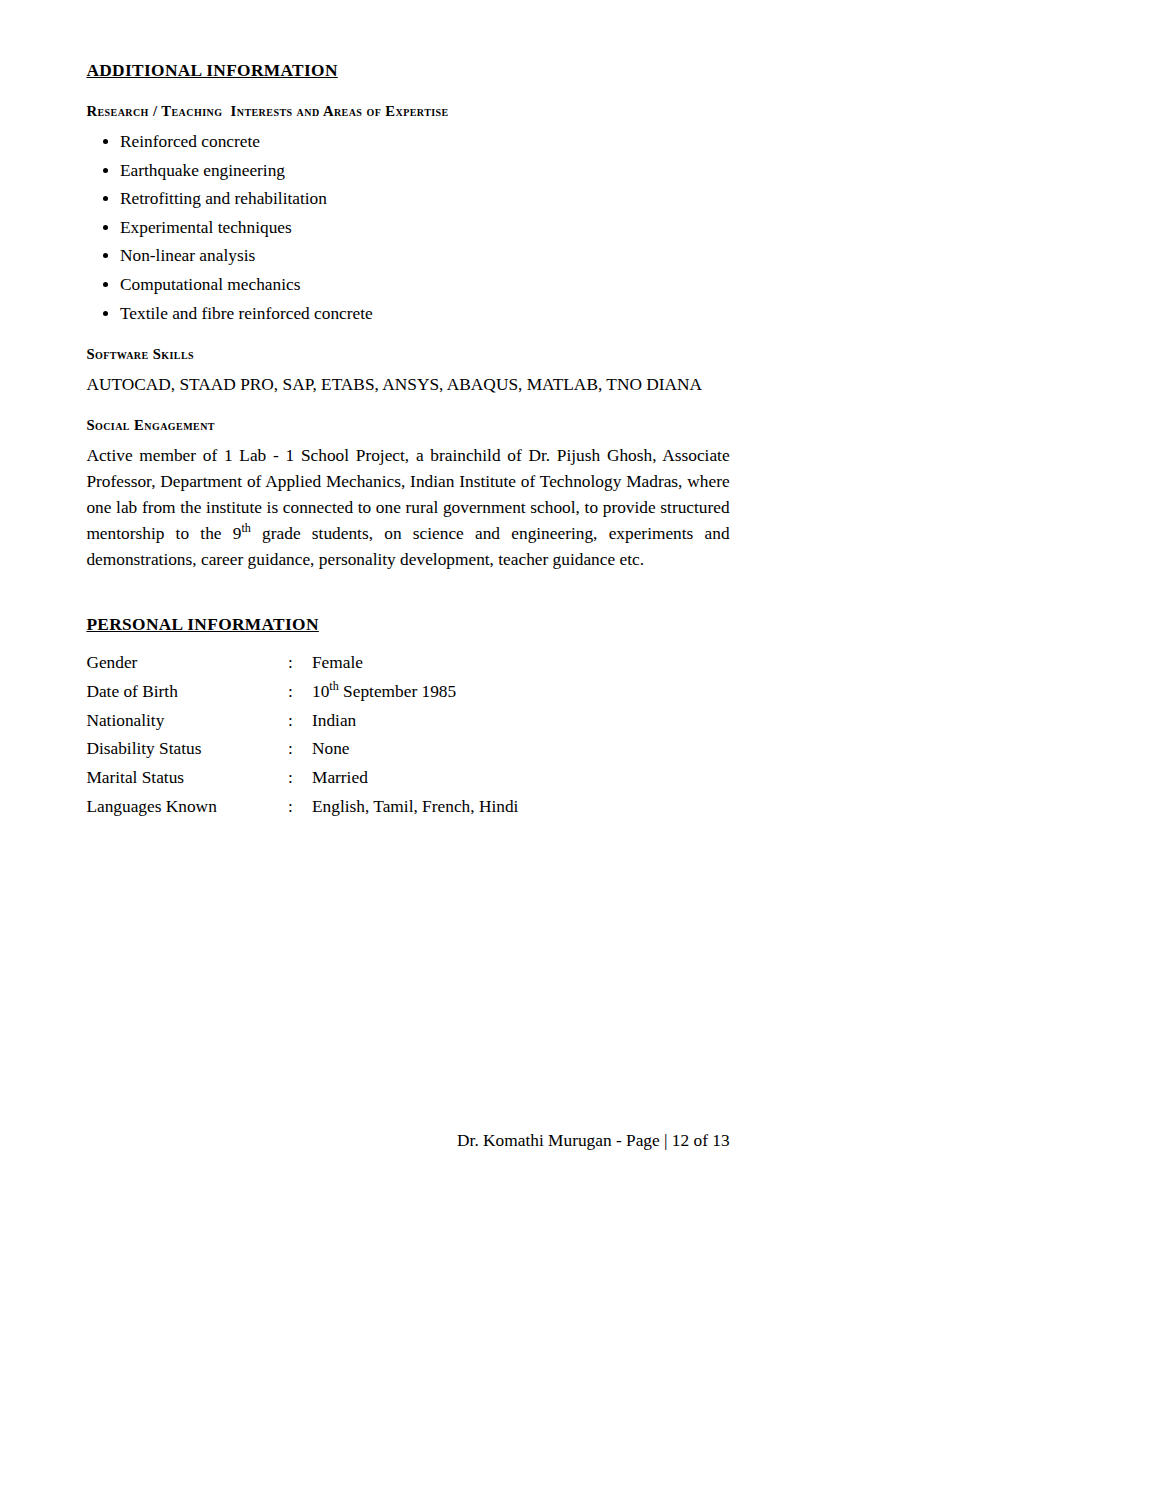ADDITIONAL INFORMATION
Research / Teaching Interests and Areas of Expertise
Reinforced concrete
Earthquake engineering
Retrofitting and rehabilitation
Experimental techniques
Non-linear analysis
Computational mechanics
Textile and fibre reinforced concrete
Software Skills
AUTOCAD, STAAD PRO, SAP, ETABS, ANSYS, ABAQUS, MATLAB, TNO DIANA
Social Engagement
Active member of 1 Lab - 1 School Project, a brainchild of Dr. Pijush Ghosh, Associate Professor, Department of Applied Mechanics, Indian Institute of Technology Madras, where one lab from the institute is connected to one rural government school, to provide structured mentorship to the 9th grade students, on science and engineering, experiments and demonstrations, career guidance, personality development, teacher guidance etc.
PERSONAL INFORMATION
| Gender | : | Female |
| Date of Birth | : | 10 th September 1985 |
| Nationality | : | Indian |
| Disability Status | : | None |
| Marital Status | : | Married |
| Languages Known | : | English, Tamil, French, Hindi |
Dr. Komathi Murugan - Page | 12 of 13